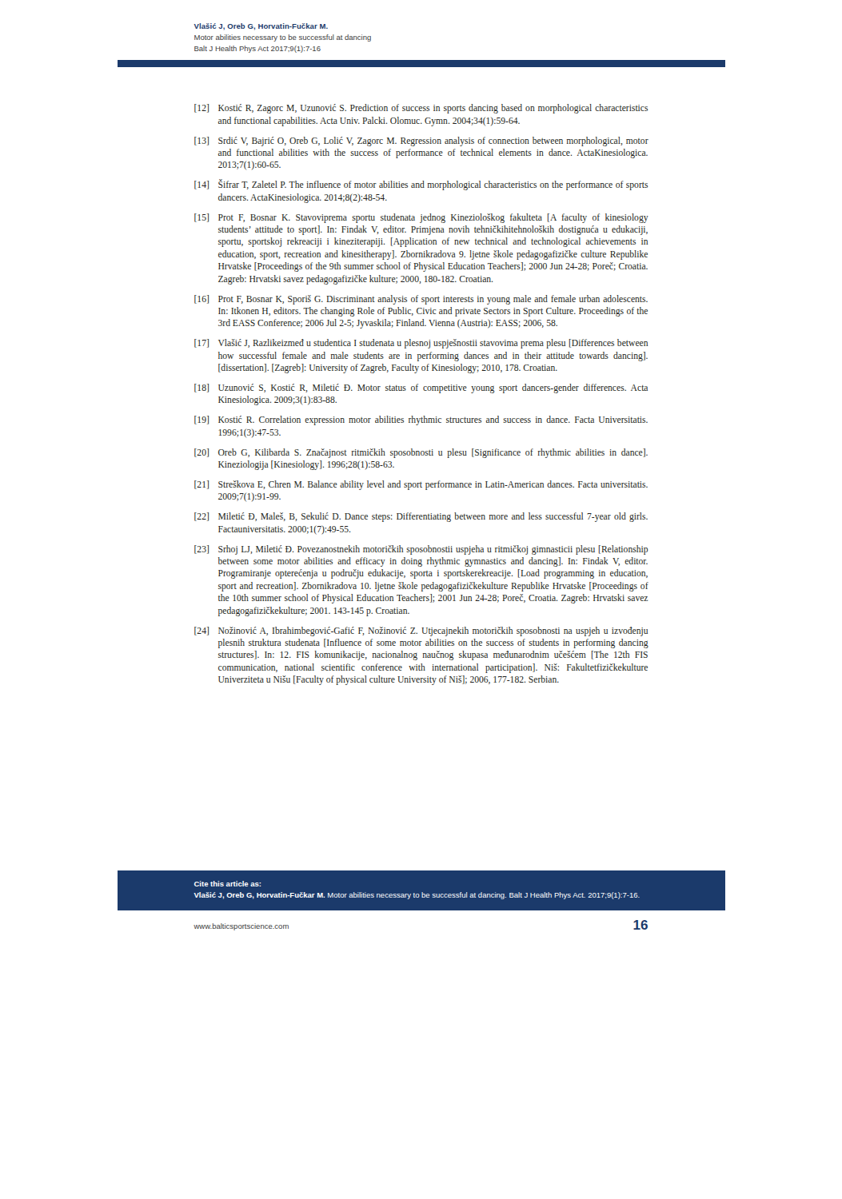Vlašić J, Oreb G, Horvatin-Fučkar M.
Motor abilities necessary to be successful at dancing
Balt J Health Phys Act 2017;9(1):7-16
[12] Kostić R, Zagorc M, Uzunović S. Prediction of success in sports dancing based on morphological characteristics and functional capabilities. Acta Univ. Palcki. Olomuc. Gymn. 2004;34(1):59-64.
[13] Srdić V, Bajrić O, Oreb G, Lolić V, Zagorc M. Regression analysis of connection between morphological, motor and functional abilities with the success of performance of technical elements in dance. ActaKinesiologica. 2013;7(1):60-65.
[14] Šifrar T, Zaletel P. The influence of motor abilities and morphological characteristics on the performance of sports dancers. ActaKinesiologica. 2014;8(2):48-54.
[15] Prot F, Bosnar K. Stavoviprema sportu studenata jednog Kineziološkog fakulteta [A faculty of kinesiology students’ attitude to sport]. In: Findak V, editor. Primjena novih tehničkihitehnoloških dostignuća u edukaciji, sportu, sportskoj rekreaciji i kineziterapiji. [Application of new technical and technological achievements in education, sport, recreation and kinesitherapy]. Zbornikradova 9. ljetne škole pedagogafizičke culture Republike Hrvatske [Proceedings of the 9th summer school of Physical Education Teachers]; 2000 Jun 24-28; Poreč; Croatia. Zagreb: Hrvatski savez pedagogafizičke kulture; 2000, 180-182. Croatian.
[16] Prot F, Bosnar K, Sporiš G. Discriminant analysis of sport interests in young male and female urban adolescents. In: Itkonen H, editors. The changing Role of Public, Civic and private Sectors in Sport Culture. Proceedings of the 3rd EASS Conference; 2006 Jul 2-5; Jyvaskila; Finland. Vienna (Austria): EASS; 2006, 58.
[17] Vlašić J, Razlikeizmeđ u studentica I studenata u plesnoj uspješnostii stavovima prema plesu [Differences between how successful female and male students are in performing dances and in their attitude towards dancing]. [dissertation]. [Zagreb]: University of Zagreb, Faculty of Kinesiology; 2010, 178. Croatian.
[18] Uzunović S, Kostić R, Miletić Đ. Motor status of competitive young sport dancers-gender differences. Acta Kinesiologica. 2009;3(1):83-88.
[19] Kostić R. Correlation expression motor abilities rhythmic structures and success in dance. Facta Universitatis. 1996;1(3):47-53.
[20] Oreb G, Kilibarda S. Značajnost ritmičkih sposobnosti u plesu [Significance of rhythmic abilities in dance]. Kineziologija [Kinesiology]. 1996;28(1):58-63.
[21] Streškova E, Chren M. Balance ability level and sport performance in Latin-American dances. Facta universitatis. 2009;7(1):91-99.
[22] Miletić Đ, Maleš, B, Sekulić D. Dance steps: Differentiating between more and less successful 7-year old girls. Factauniversitatis. 2000;1(7):49-55.
[23] Srhoj LJ, Miletić Đ. Povezanostnekih motoričkih sposobnostii uspjeha u ritmičkoj gimnasticii plesu [Relationship between some motor abilities and efficacy in doing rhythmic gymnastics and dancing]. In: Findak V, editor. Programiranje opterećenja u području edukacije, sporta i sportskerekreacije. [Load programming in education, sport and recreation]. Zbornikradova 10. ljetne škole pedagogafizičkekulture Republike Hrvatske [Proceedings of the 10th summer school of Physical Education Teachers]; 2001 Jun 24-28; Poreč, Croatia. Zagreb: Hrvatski savez pedagogafizičkekulture; 2001. 143-145 p. Croatian.
[24] Nožinović A, Ibrahimbegović-Gafić F, Nožinović Z. Utjecajnekih motoričkih sposobnosti na uspjeh u izvođenju plesnih struktura studenata [Influence of some motor abilities on the success of students in performing dancing structures]. In: 12. FIS komunikacije, nacionalnog naučnog skupasa međunarodnim učešćem [The 12th FIS communication, national scientific conference with international participation]. Niš: Fakultetfizičkekulture Univerziteta u Nišu [Faculty of physical culture University of Niš]; 2006, 177-182. Serbian.
Cite this article as:
Vlašić J, Oreb G, Horvatin-Fučkar M. Motor abilities necessary to be successful at dancing. Balt J Health Phys Act. 2017;9(1):7-16.
www.balticsportscience.com
16